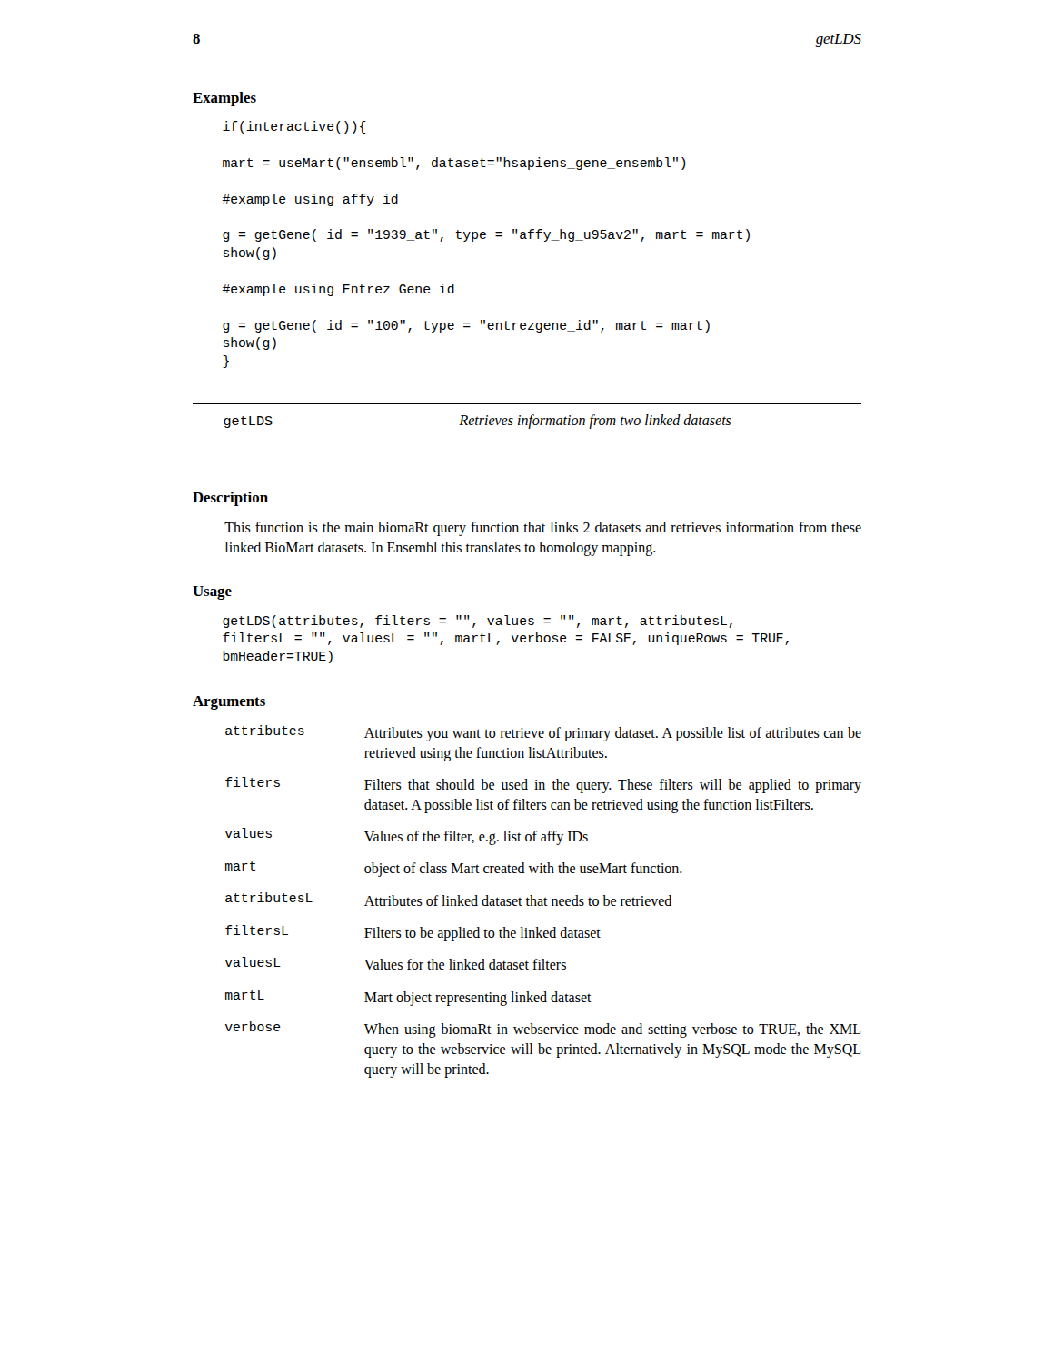8 getLDS
Examples
if(interactive()){

mart = useMart("ensembl", dataset="hsapiens_gene_ensembl")

#example using affy id

g = getGene( id = "1939_at", type = "affy_hg_u95av2", mart = mart)
show(g)

#example using Entrez Gene id

g = getGene( id = "100", type = "entrezgene_id", mart = mart)
show(g)
}
getLDS Retrieves information from two linked datasets
Description
This function is the main biomaRt query function that links 2 datasets and retrieves information from these linked BioMart datasets. In Ensembl this translates to homology mapping.
Usage
getLDS(attributes, filters = "", values = "", mart, attributesL,
filtersL = "", valuesL = "", martL, verbose = FALSE, uniqueRows = TRUE,
bmHeader=TRUE)
Arguments
attributes
Attributes you want to retrieve of primary dataset. A possible list of attributes can be retrieved using the function listAttributes.
filters
Filters that should be used in the query. These filters will be applied to primary dataset. A possible list of filters can be retrieved using the function listFilters.
values
Values of the filter, e.g. list of affy IDs
mart
object of class Mart created with the useMart function.
attributesL
Attributes of linked dataset that needs to be retrieved
filtersL
Filters to be applied to the linked dataset
valuesL
Values for the linked dataset filters
martL
Mart object representing linked dataset
verbose
When using biomaRt in webservice mode and setting verbose to TRUE, the XML query to the webservice will be printed. Alternatively in MySQL mode the MySQL query will be printed.